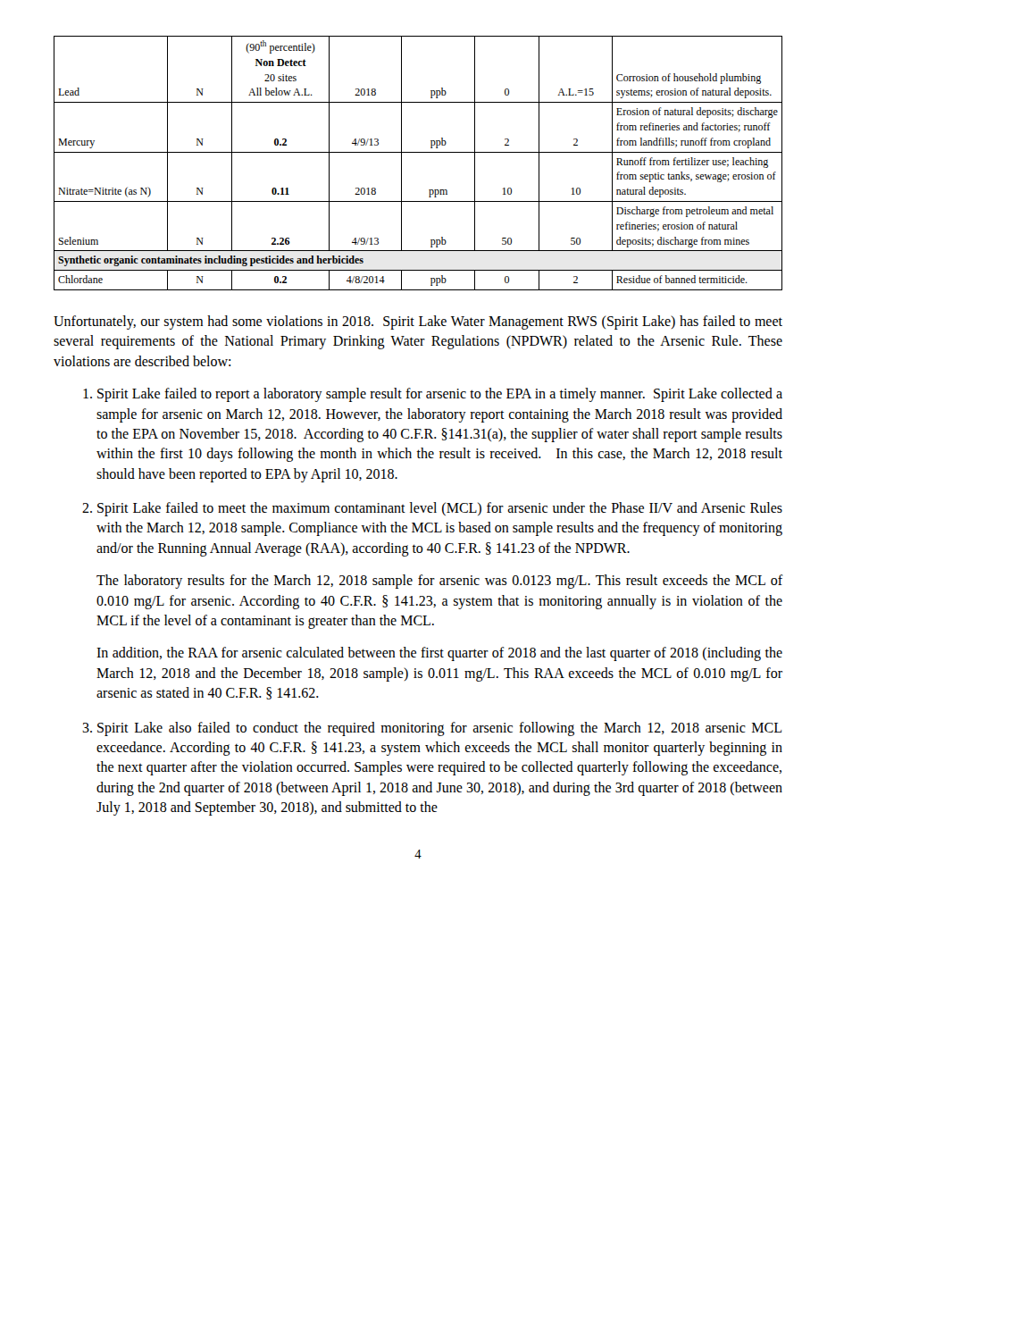| Lead | N | (90 th percentile) Non Detect 20 sites All below A.L. | 2018 | ppb | 0 | A.L.=15 | Corrosion of household plumbing systems; erosion of natural deposits. |
| Mercury | N | 0.2 | 4/9/13 | ppb | 2 | 2 | Erosion of natural deposits; discharge from refineries and factories; runoff from landfills; runoff from cropland |
| Nitrate=Nitrite (as N) | N | 0.11 | 2018 | ppm | 10 | 10 | Runoff from fertilizer use; leaching from septic tanks, sewage; erosion of natural deposits. |
| Selenium | N | 2.26 | 4/9/13 | ppb | 50 | 50 | Discharge from petroleum and metal refineries; erosion of natural deposits; discharge from mines |
| Synthetic organic contaminates including pesticides and herbicides |
| Chlordane | N | 0.2 | 4/8/2014 | ppb | 0 | 2 | Residue of banned termiticide. |
Unfortunately, our system had some violations in 2018. Spirit Lake Water Management RWS (Spirit Lake) has failed to meet several requirements of the National Primary Drinking Water Regulations (NPDWR) related to the Arsenic Rule. These violations are described below:
Spirit Lake failed to report a laboratory sample result for arsenic to the EPA in a timely manner. Spirit Lake collected a sample for arsenic on March 12, 2018. However, the laboratory report containing the March 2018 result was provided to the EPA on November 15, 2018. According to 40 C.F.R. §141.31(a), the supplier of water shall report sample results within the first 10 days following the month in which the result is received. In this case, the March 12, 2018 result should have been reported to EPA by April 10, 2018.
Spirit Lake failed to meet the maximum contaminant level (MCL) for arsenic under the Phase II/V and Arsenic Rules with the March 12, 2018 sample. Compliance with the MCL is based on sample results and the frequency of monitoring and/or the Running Annual Average (RAA), according to 40 C.F.R. § 141.23 of the NPDWR.
The laboratory results for the March 12, 2018 sample for arsenic was 0.0123 mg/L. This result exceeds the MCL of 0.010 mg/L for arsenic. According to 40 C.F.R. § 141.23, a system that is monitoring annually is in violation of the MCL if the level of a contaminant is greater than the MCL.
In addition, the RAA for arsenic calculated between the first quarter of 2018 and the last quarter of 2018 (including the March 12, 2018 and the December 18, 2018 sample) is 0.011 mg/L. This RAA exceeds the MCL of 0.010 mg/L for arsenic as stated in 40 C.F.R. § 141.62.
Spirit Lake also failed to conduct the required monitoring for arsenic following the March 12, 2018 arsenic MCL exceedance. According to 40 C.F.R. § 141.23, a system which exceeds the MCL shall monitor quarterly beginning in the next quarter after the violation occurred. Samples were required to be collected quarterly following the exceedance, during the 2nd quarter of 2018 (between April 1, 2018 and June 30, 2018), and during the 3rd quarter of 2018 (between July 1, 2018 and September 30, 2018), and submitted to the
4